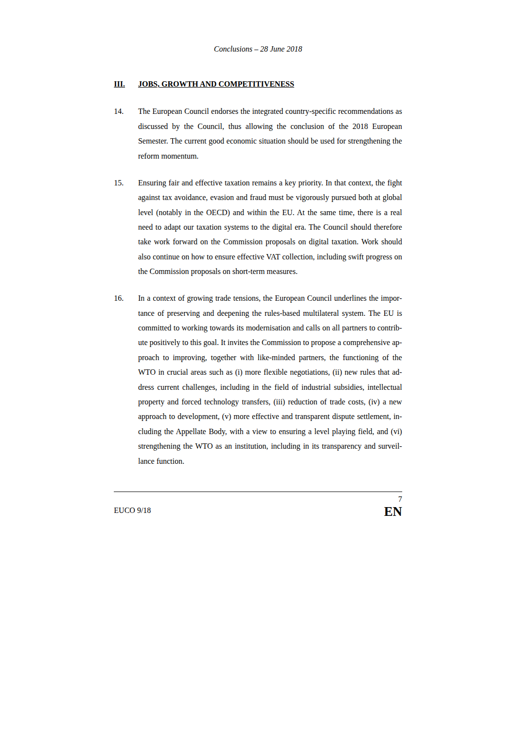Conclusions – 28 June 2018
III. JOBS, GROWTH AND COMPETITIVENESS
14.
The European Council endorses the integrated country-specific recommendations as discussed by the Council, thus allowing the conclusion of the 2018 European Semester. The current good economic situation should be used for strengthening the reform momentum.
15.
Ensuring fair and effective taxation remains a key priority. In that context, the fight against tax avoidance, evasion and fraud must be vigorously pursued both at global level (notably in the OECD) and within the EU. At the same time, there is a real need to adapt our taxation systems to the digital era. The Council should therefore take work forward on the Commission proposals on digital taxation. Work should also continue on how to ensure effective VAT collection, including swift progress on the Commission proposals on short-term measures.
16.
In a context of growing trade tensions, the European Council underlines the importance of preserving and deepening the rules-based multilateral system. The EU is committed to working towards its modernisation and calls on all partners to contribute positively to this goal. It invites the Commission to propose a comprehensive approach to improving, together with like-minded partners, the functioning of the WTO in crucial areas such as (i) more flexible negotiations, (ii) new rules that address current challenges, including in the field of industrial subsidies, intellectual property and forced technology transfers, (iii) reduction of trade costs, (iv) a new approach to development, (v) more effective and transparent dispute settlement, including the Appellate Body, with a view to ensuring a level playing field, and (vi) strengthening the WTO as an institution, including in its transparency and surveillance function.
EUCO 9/18
7
EN